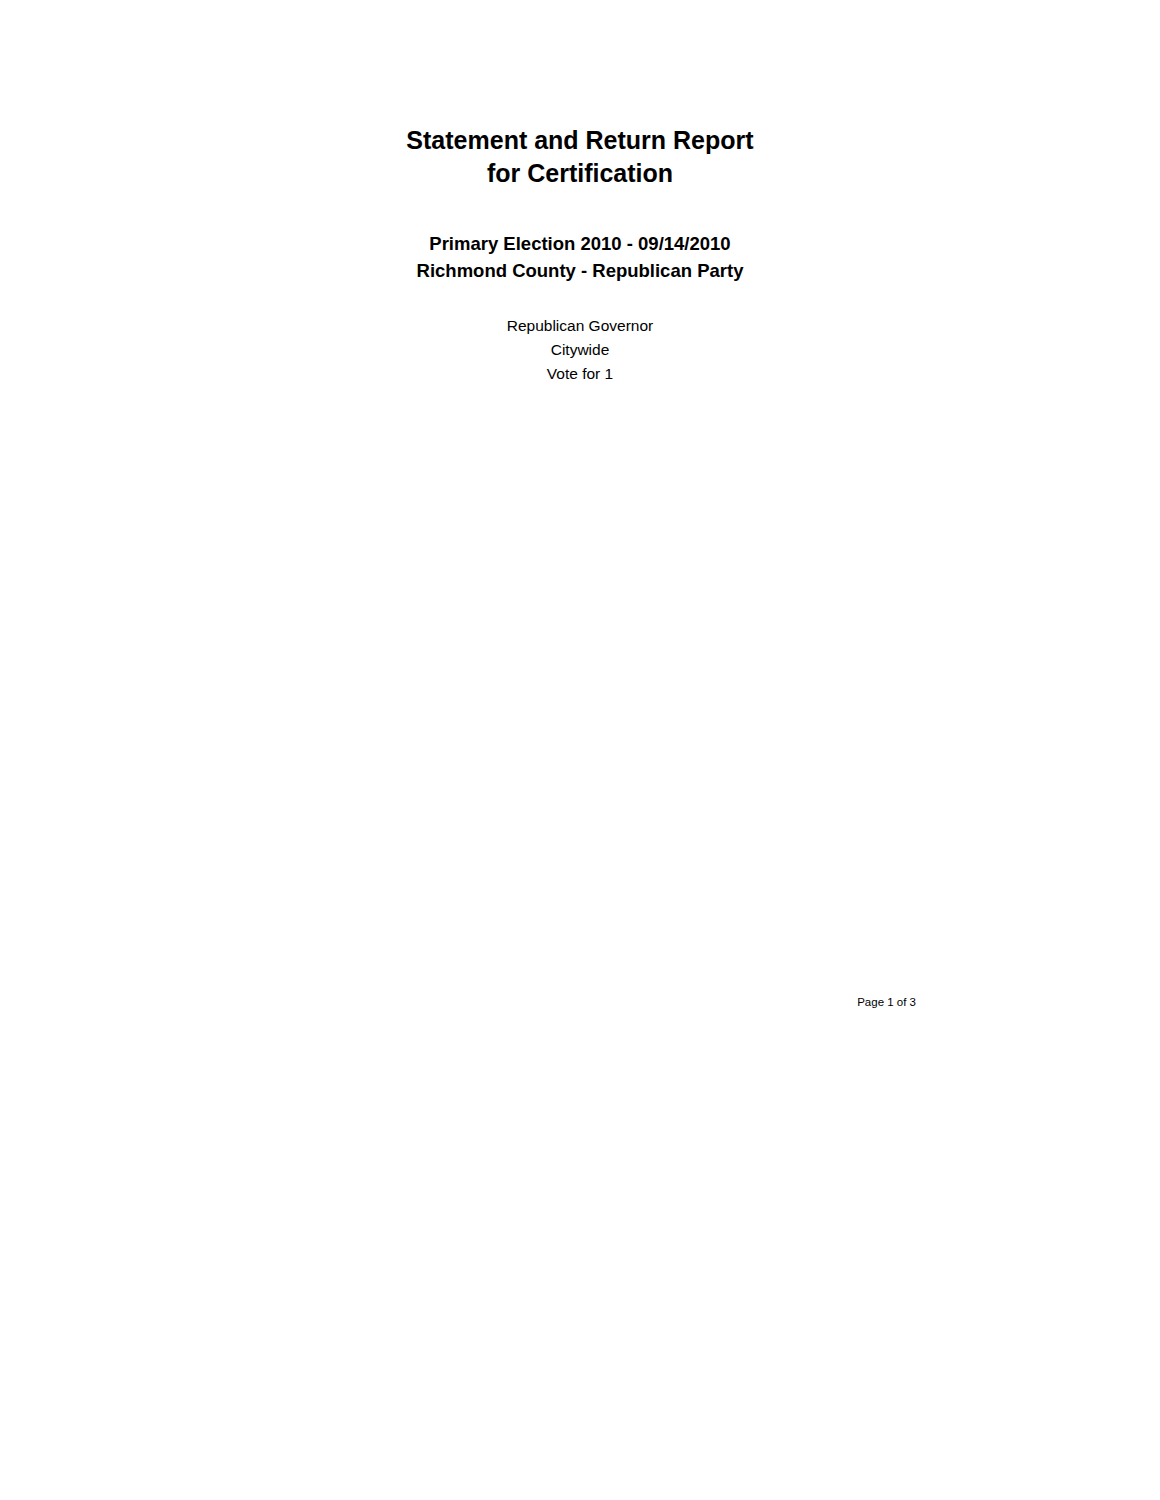Statement and Return Report
for Certification
Primary Election 2010 - 09/14/2010
Richmond County - Republican Party
Republican Governor
Citywide
Vote for 1
Page 1 of 3